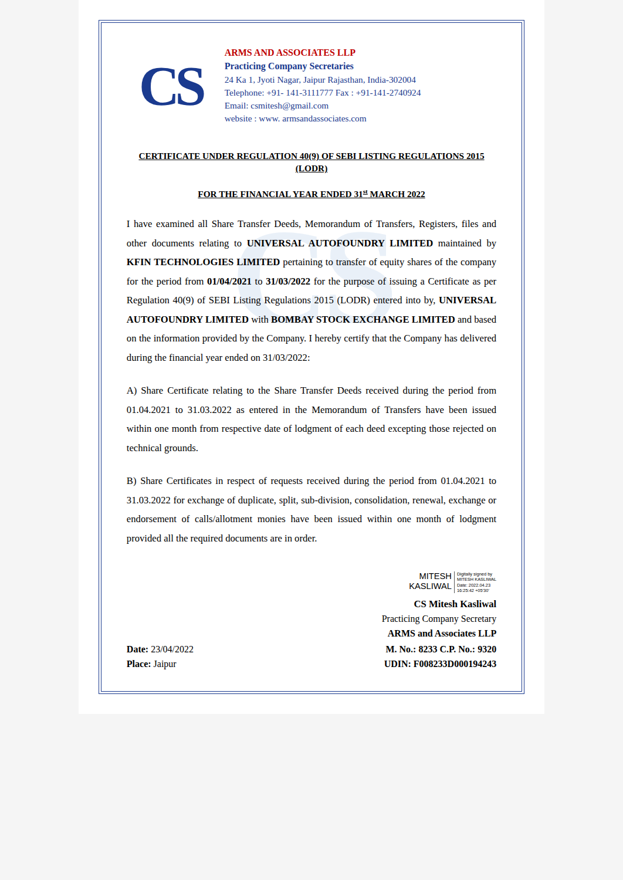CS
CS
ARMS AND ASSOCIATES LLP
Practicing Company Secretaries
24 Ka 1, Jyoti Nagar, Jaipur Rajasthan, India-302004
Telephone: +91- 141-3111777 Fax : +91-141-2740924
Email: csmitesh@gmail.com
website : www. armsandassociates.com
CERTIFICATE UNDER REGULATION 40(9) OF SEBI LISTING REGULATIONS 2015 (LODR)
FOR THE FINANCIAL YEAR ENDED 31st MARCH 2022
I have examined all Share Transfer Deeds, Memorandum of Transfers, Registers, files and other documents relating to UNIVERSAL AUTOFOUNDRY LIMITED maintained by KFIN TECHNOLOGIES LIMITED pertaining to transfer of equity shares of the company for the period from 01/04/2021 to 31/03/2022 for the purpose of issuing a Certificate as per Regulation 40(9) of SEBI Listing Regulations 2015 (LODR) entered into by, UNIVERSAL AUTOFOUNDRY LIMITED with BOMBAY STOCK EXCHANGE LIMITED and based on the information provided by the Company. I hereby certify that the Company has delivered during the financial year ended on 31/03/2022:
A) Share Certificate relating to the Share Transfer Deeds received during the period from 01.04.2021 to 31.03.2022 as entered in the Memorandum of Transfers have been issued within one month from respective date of lodgment of each deed excepting those rejected on technical grounds.
B) Share Certificates in respect of requests received during the period from 01.04.2021 to 31.03.2022 for exchange of duplicate, split, sub-division, consolidation, renewal, exchange or endorsement of calls/allotment monies have been issued within one month of lodgment provided all the required documents are in order.
MITESH
KASLIWAL
Digitally signed by
MITESH KASLIWAL
Date: 2022.04.23
16:25:42 +05'30'
CS Mitesh Kasliwal
Practicing Company Secretary
ARMS and Associates LLP
Date: 23/04/2022
Place: Jaipur
M. No.: 8233 C.P. No.: 9320
UDIN: F008233D000194243